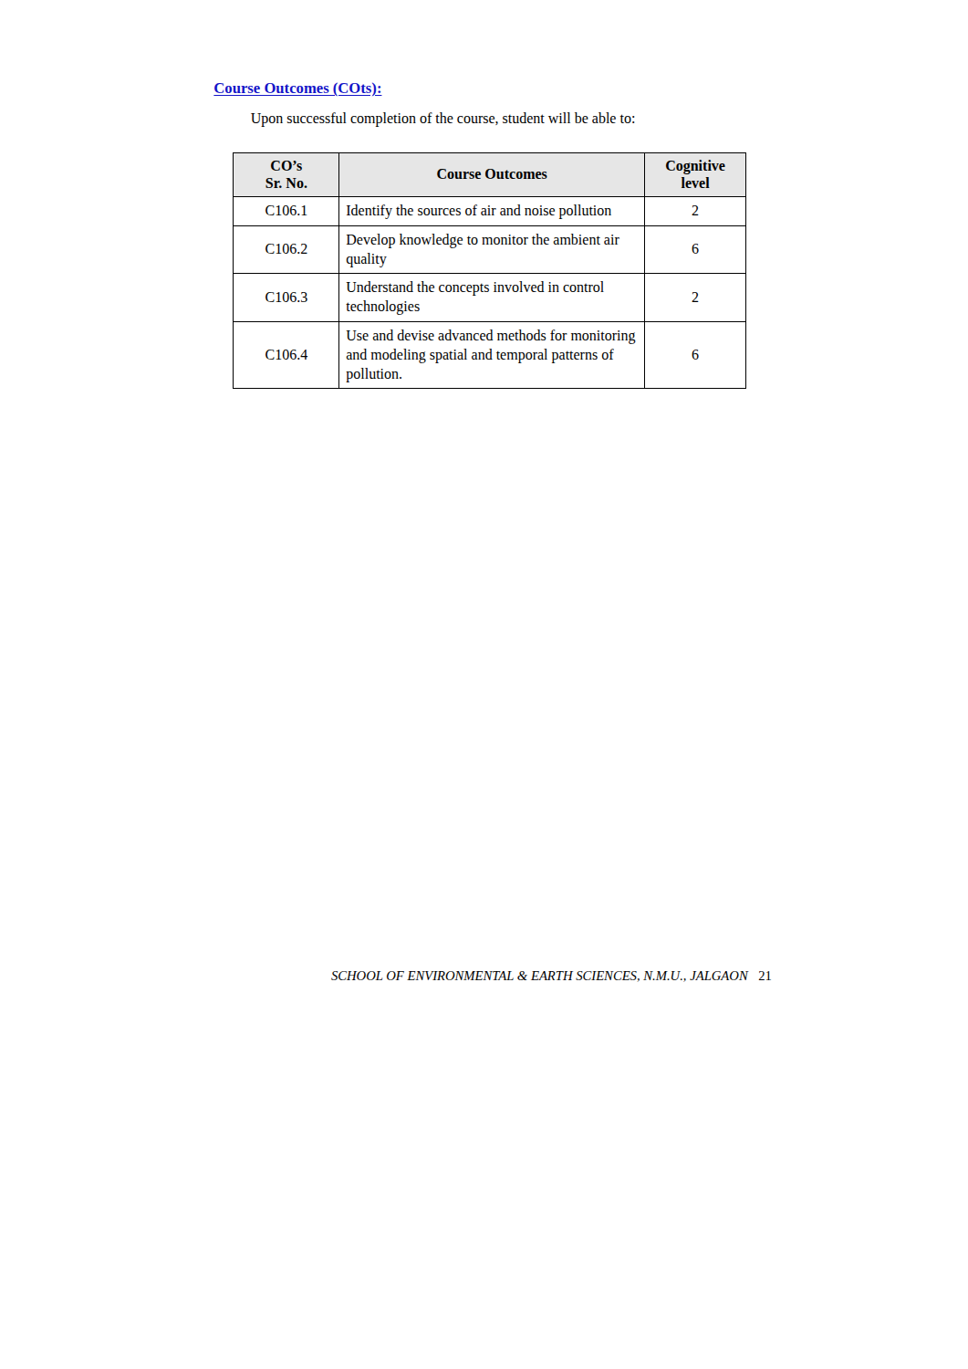Course Outcomes (COts):
Upon successful completion of the course, student will be able to:
| CO’s Sr. No. | Course Outcomes | Cognitive level |
| --- | --- | --- |
| C106.1 | Identify the sources of air and noise pollution | 2 |
| C106.2 | Develop knowledge to monitor the ambient air quality | 6 |
| C106.3 | Understand the concepts involved in control technologies | 2 |
| C106.4 | Use and devise advanced methods for monitoring and modeling spatial and temporal patterns of pollution. | 6 |
SCHOOL OF ENVIRONMENTAL & EARTH SCIENCES, N.M.U., JALGAON21